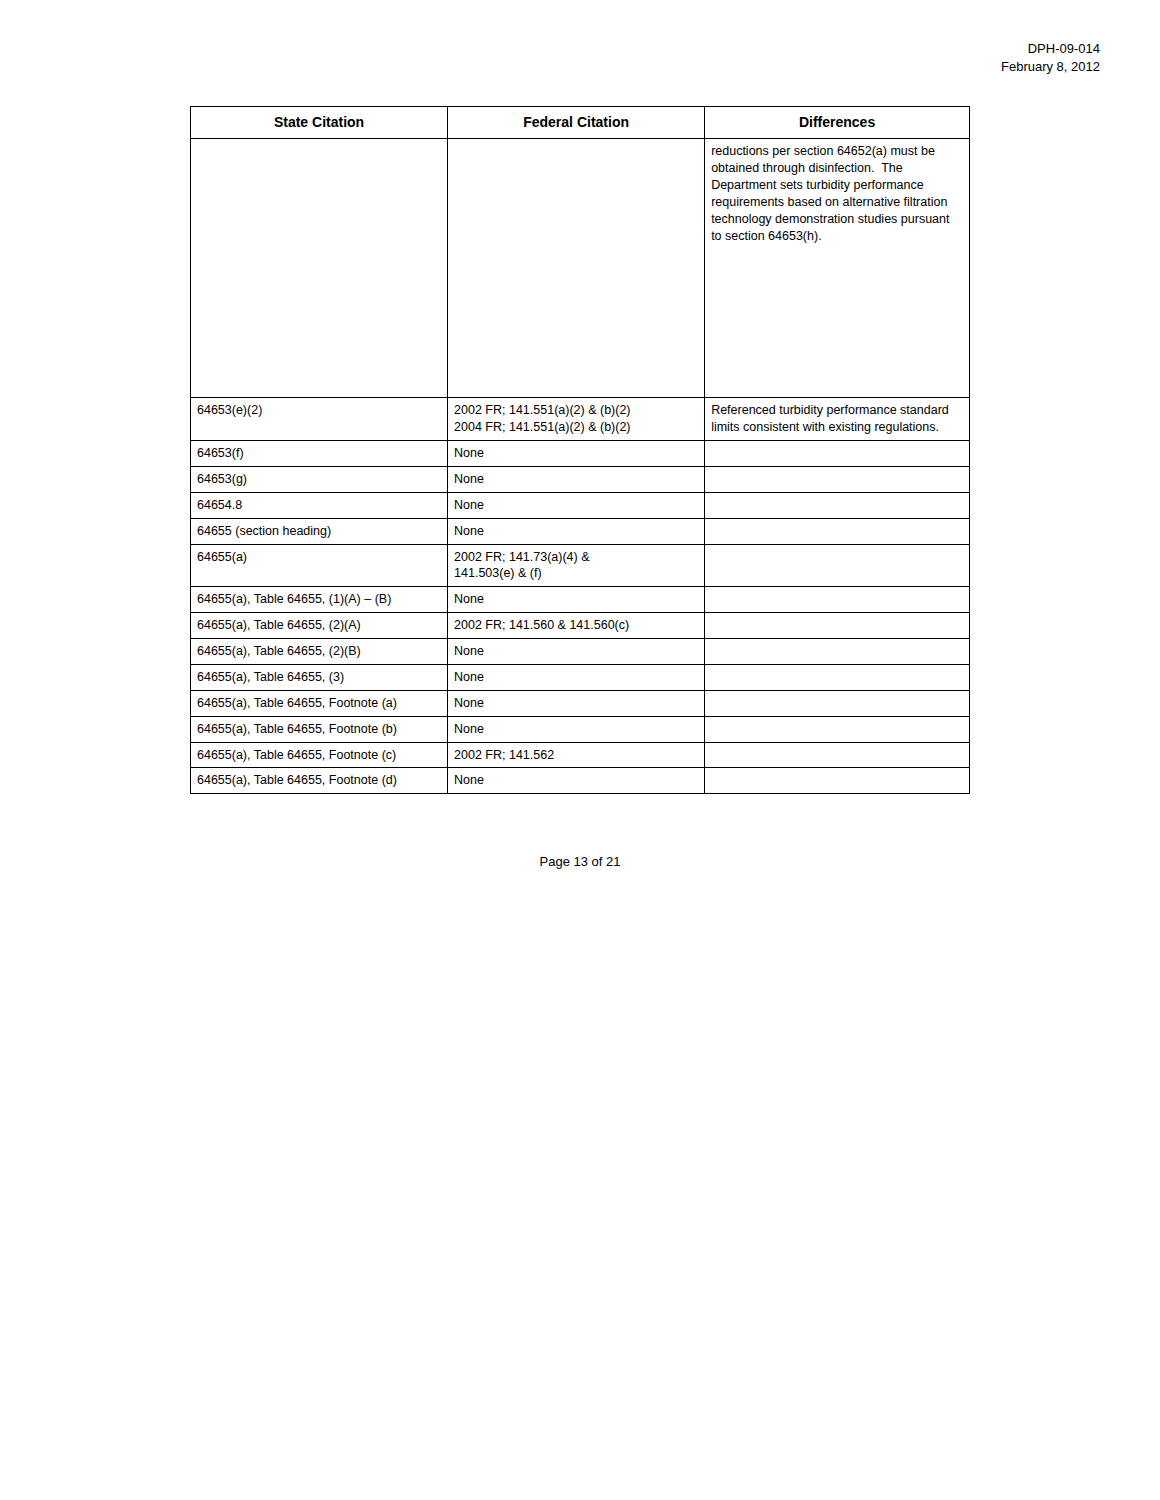DPH-09-014
February 8, 2012
| State Citation | Federal Citation | Differences |
| --- | --- | --- |
| | | reductions per section 64652(a) must be obtained through disinfection. The Department sets turbidity performance requirements based on alternative filtration technology demonstration studies pursuant to section 64653(h). |
| 64653(e)(2) | 2002 FR; 141.551(a)(2) & (b)(2) 2004 FR; 141.551(a)(2) & (b)(2) | Referenced turbidity performance standard limits consistent with existing regulations. |
| 64653(f) | None | |
| 64653(g) | None | |
| 64654.8 | None | |
| 64655 (section heading) | None | |
| 64655(a) | 2002 FR; 141.73(a)(4) & 141.503(e) & (f) | |
| 64655(a), Table 64655, (1)(A) – (B) | None | |
| 64655(a), Table 64655, (2)(A) | 2002 FR; 141.560 & 141.560(c) | |
| 64655(a), Table 64655, (2)(B) | None | |
| 64655(a), Table 64655, (3) | None | |
| 64655(a), Table 64655, Footnote (a) | None | |
| 64655(a), Table 64655, Footnote (b) | None | |
| 64655(a), Table 64655, Footnote (c) | 2002 FR; 141.562 | |
| 64655(a), Table 64655, Footnote (d) | None | |
Page 13 of 21